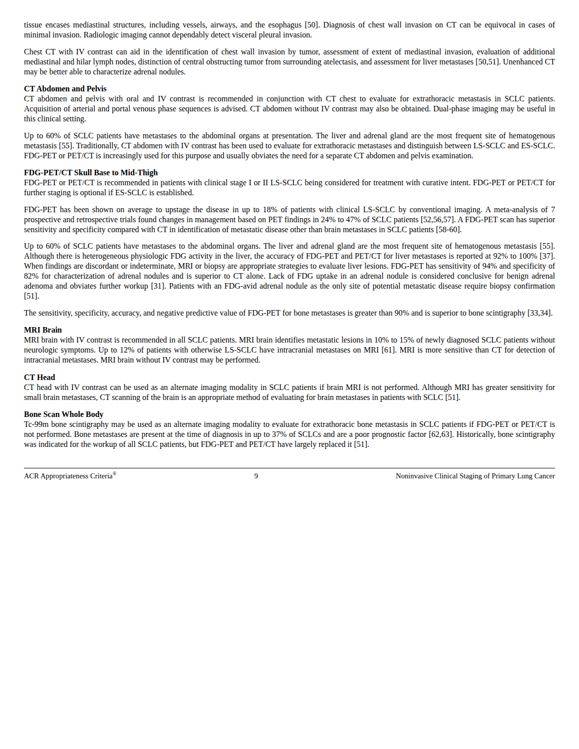tissue encases mediastinal structures, including vessels, airways, and the esophagus [50]. Diagnosis of chest wall invasion on CT can be equivocal in cases of minimal invasion. Radiologic imaging cannot dependably detect visceral pleural invasion.
Chest CT with IV contrast can aid in the identification of chest wall invasion by tumor, assessment of extent of mediastinal invasion, evaluation of additional mediastinal and hilar lymph nodes, distinction of central obstructing tumor from surrounding atelectasis, and assessment for liver metastases [50,51]. Unenhanced CT may be better able to characterize adrenal nodules.
CT Abdomen and Pelvis
CT abdomen and pelvis with oral and IV contrast is recommended in conjunction with CT chest to evaluate for extrathoracic metastasis in SCLC patients. Acquisition of arterial and portal venous phase sequences is advised. CT abdomen without IV contrast may also be obtained. Dual-phase imaging may be useful in this clinical setting.
Up to 60% of SCLC patients have metastases to the abdominal organs at presentation. The liver and adrenal gland are the most frequent site of hematogenous metastasis [55]. Traditionally, CT abdomen with IV contrast has been used to evaluate for extrathoracic metastases and distinguish between LS-SCLC and ES-SCLC. FDG-PET or PET/CT is increasingly used for this purpose and usually obviates the need for a separate CT abdomen and pelvis examination.
FDG-PET/CT Skull Base to Mid-Thigh
FDG-PET or PET/CT is recommended in patients with clinical stage I or II LS-SCLC being considered for treatment with curative intent. FDG-PET or PET/CT for further staging is optional if ES-SCLC is established.
FDG-PET has been shown on average to upstage the disease in up to 18% of patients with clinical LS-SCLC by conventional imaging. A meta-analysis of 7 prospective and retrospective trials found changes in management based on PET findings in 24% to 47% of SCLC patients [52,56,57]. A FDG-PET scan has superior sensitivity and specificity compared with CT in identification of metastatic disease other than brain metastases in SCLC patients [58-60].
Up to 60% of SCLC patients have metastases to the abdominal organs. The liver and adrenal gland are the most frequent site of hematogenous metastasis [55]. Although there is heterogeneous physiologic FDG activity in the liver, the accuracy of FDG-PET and PET/CT for liver metastases is reported at 92% to 100% [37]. When findings are discordant or indeterminate, MRI or biopsy are appropriate strategies to evaluate liver lesions. FDG-PET has sensitivity of 94% and specificity of 82% for characterization of adrenal nodules and is superior to CT alone. Lack of FDG uptake in an adrenal nodule is considered conclusive for benign adrenal adenoma and obviates further workup [31]. Patients with an FDG-avid adrenal nodule as the only site of potential metastatic disease require biopsy confirmation [51].
The sensitivity, specificity, accuracy, and negative predictive value of FDG-PET for bone metastases is greater than 90% and is superior to bone scintigraphy [33,34].
MRI Brain
MRI brain with IV contrast is recommended in all SCLC patients. MRI brain identifies metastatic lesions in 10% to 15% of newly diagnosed SCLC patients without neurologic symptoms. Up to 12% of patients with otherwise LS-SCLC have intracranial metastases on MRI [61]. MRI is more sensitive than CT for detection of intracranial metastases. MRI brain without IV contrast may be performed.
CT Head
CT head with IV contrast can be used as an alternate imaging modality in SCLC patients if brain MRI is not performed. Although MRI has greater sensitivity for small brain metastases, CT scanning of the brain is an appropriate method of evaluating for brain metastases in patients with SCLC [51].
Bone Scan Whole Body
Tc-99m bone scintigraphy may be used as an alternate imaging modality to evaluate for extrathoracic bone metastasis in SCLC patients if FDG-PET or PET/CT is not performed. Bone metastases are present at the time of diagnosis in up to 37% of SCLCs and are a poor prognostic factor [62,63]. Historically, bone scintigraphy was indicated for the workup of all SCLC patients, but FDG-PET and PET/CT have largely replaced it [51].
ACR Appropriateness Criteria®
9
Noninvasive Clinical Staging of Primary Lung Cancer